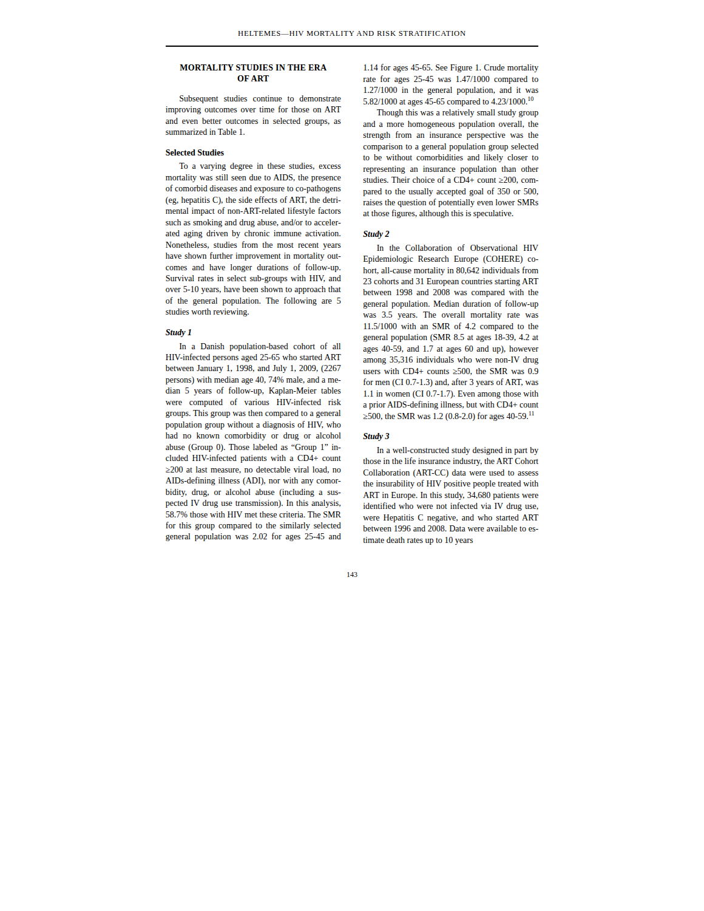Heltemes—HIV Mortality and Risk Stratification
Mortality Studies in the Era
of ART
Subsequent studies continue to demonstrate improving outcomes over time for those on ART and even better outcomes in selected groups, as summarized in Table 1.
Selected Studies
To a varying degree in these studies, excess mortality was still seen due to AIDS, the presence of comorbid diseases and exposure to co-pathogens (eg, hepatitis C), the side effects of ART, the detrimental impact of non-ART-related lifestyle factors such as smoking and drug abuse, and/or to accelerated aging driven by chronic immune activation. Nonetheless, studies from the most recent years have shown further improvement in mortality outcomes and have longer durations of follow-up. Survival rates in select sub-groups with HIV, and over 5-10 years, have been shown to approach that of the general population. The following are 5 studies worth reviewing.
Study 1
In a Danish population-based cohort of all HIV-infected persons aged 25-65 who started ART between January 1, 1998, and July 1, 2009, (2267 persons) with median age 40, 74% male, and a median 5 years of follow-up, Kaplan-Meier tables were computed of various HIV-infected risk groups. This group was then compared to a general population group without a diagnosis of HIV, who had no known comorbidity or drug or alcohol abuse (Group 0). Those labeled as “Group 1” included HIV-infected patients with a CD4+ count ≥200 at last measure, no detectable viral load, no AIDs-defining illness (ADI), nor with any comorbidity, drug, or alcohol abuse (including a suspected IV drug use transmission). In this analysis, 58.7% those with HIV met these criteria. The SMR for this group compared to the similarly selected general population was 2.02 for ages 25-45 and 1.14 for ages 45-65. See Figure 1. Crude mortality rate for ages 25-45 was 1.47/1000 compared to 1.27/1000 in the general population, and it was 5.82/1000 at ages 45-65 compared to 4.23/1000.10
Though this was a relatively small study group and a more homogeneous population overall, the strength from an insurance perspective was the comparison to a general population group selected to be without comorbidities and likely closer to representing an insurance population than other studies. Their choice of a CD4+ count ≥200, compared to the usually accepted goal of 350 or 500, raises the question of potentially even lower SMRs at those figures, although this is speculative.
Study 2
In the Collaboration of Observational HIV Epidemiologic Research Europe (COHERE) cohort, all-cause mortality in 80,642 individuals from 23 cohorts and 31 European countries starting ART between 1998 and 2008 was compared with the general population. Median duration of follow-up was 3.5 years. The overall mortality rate was 11.5/1000 with an SMR of 4.2 compared to the general population (SMR 8.5 at ages 18-39, 4.2 at ages 40-59, and 1.7 at ages 60 and up), however among 35,316 individuals who were non-IV drug users with CD4+ counts ≥500, the SMR was 0.9 for men (CI 0.7-1.3) and, after 3 years of ART, was 1.1 in women (CI 0.7-1.7). Even among those with a prior AIDS-defining illness, but with CD4+ count ≥500, the SMR was 1.2 (0.8-2.0) for ages 40-59.11
Study 3
In a well-constructed study designed in part by those in the life insurance industry, the ART Cohort Collaboration (ART-CC) data were used to assess the insurability of HIV positive people treated with ART in Europe. In this study, 34,680 patients were identified who were not infected via IV drug use, were Hepatitis C negative, and who started ART between 1996 and 2008. Data were available to estimate death rates up to 10 years
143